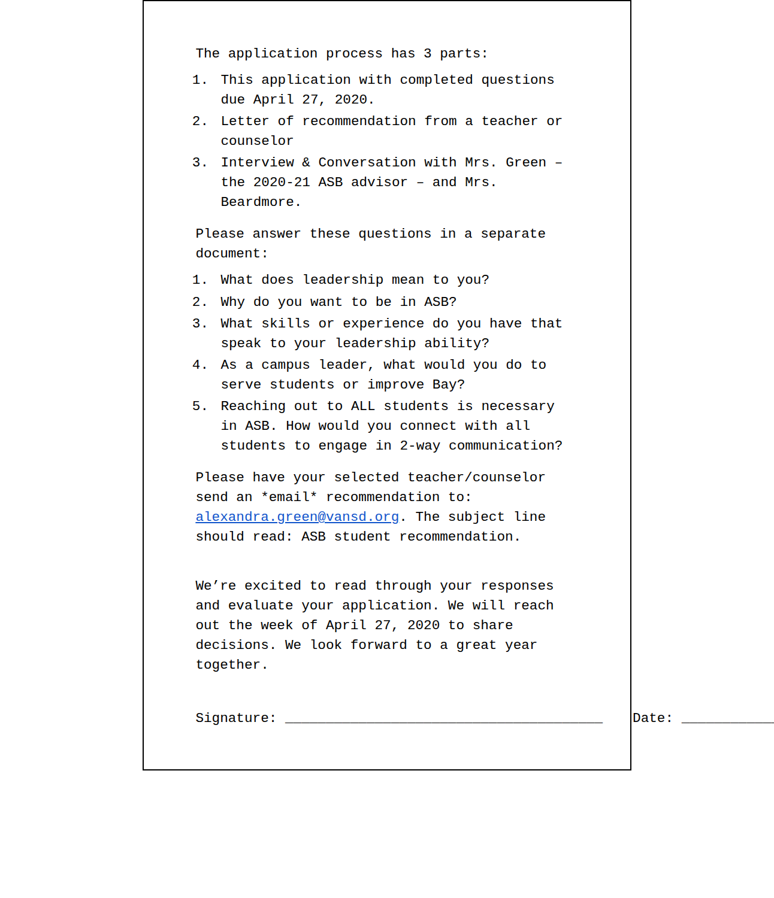The application process has 3 parts:
This application with completed questions due April 27, 2020.
Letter of recommendation from a teacher or counselor
Interview & Conversation with Mrs. Green – the 2020-21 ASB advisor – and Mrs. Beardmore.
Please answer these questions in a separate document:
What does leadership mean to you?
Why do you want to be in ASB?
What skills or experience do you have that speak to your leadership ability?
As a campus leader, what would you do to serve students or improve Bay?
Reaching out to ALL students is necessary in ASB. How would you connect with all students to engage in 2-way communication?
Please have your selected teacher/counselor send an *email* recommendation to: alexandra.green@vansd.org. The subject line should read: ASB student recommendation.
We’re excited to read through your responses and evaluate your application. We will reach out the week of April 27, 2020 to share decisions. We look forward to a great year together.
Signature: _______________________________________ Date: _____________